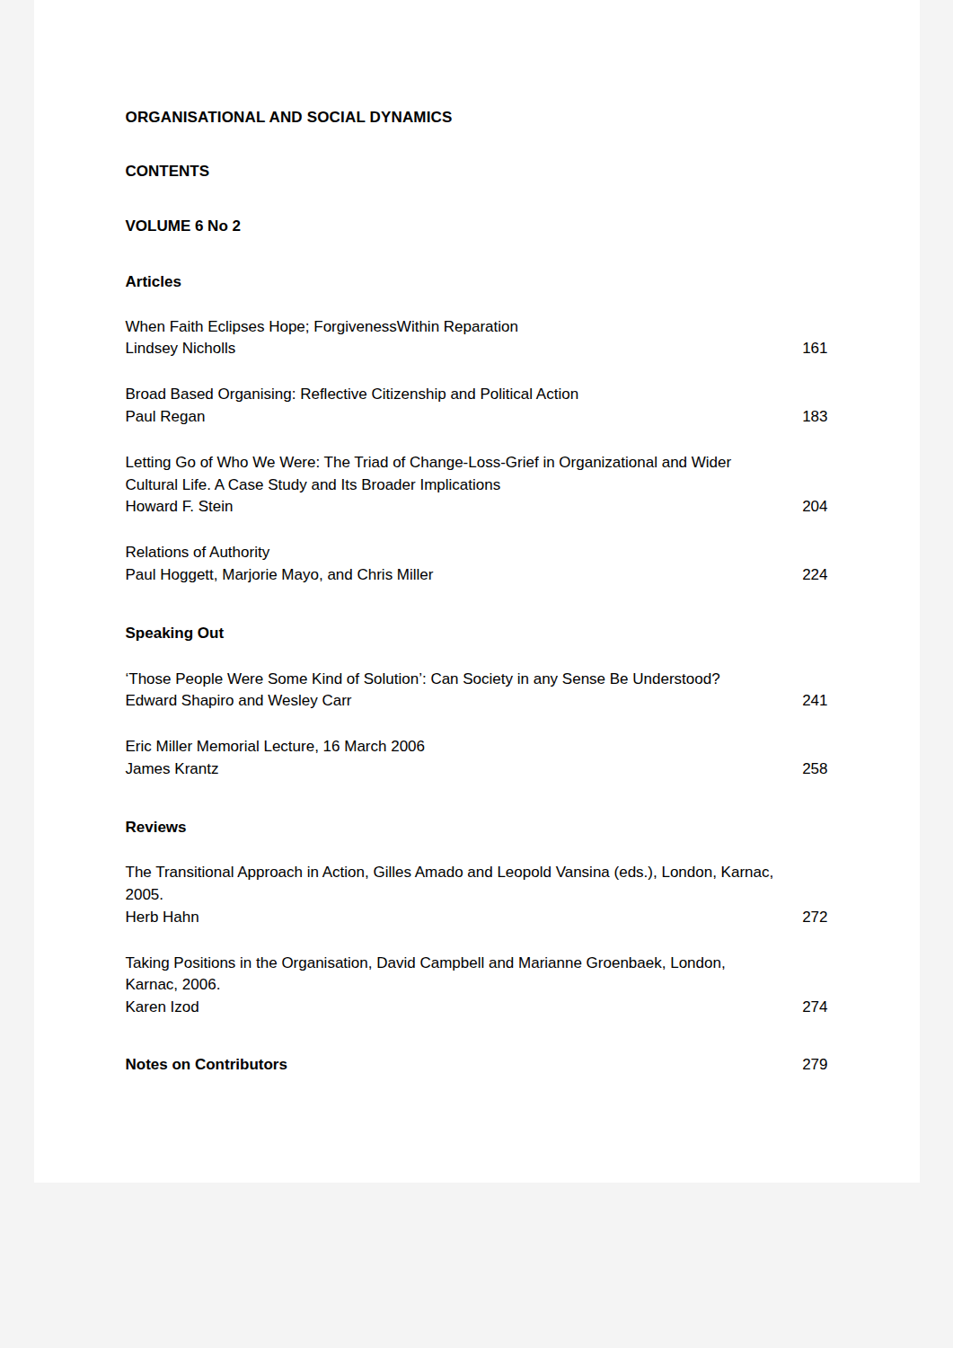ORGANISATIONAL AND SOCIAL DYNAMICS
CONTENTS
VOLUME 6 No 2
Articles
When Faith Eclipses Hope; ForgivenessWithin Reparation Lindsey Nicholls
161
Broad Based Organising: Reflective Citizenship and Political Action Paul Regan
183
Letting Go of Who We Were: The Triad of Change-Loss-Grief in Organizational and Wider Cultural Life. A Case Study and Its Broader Implications Howard F. Stein
204
Relations of Authority Paul Hoggett, Marjorie Mayo, and Chris Miller
224
Speaking Out
‘Those People Were Some Kind of Solution’: Can Society in any Sense Be Understood? Edward Shapiro and Wesley Carr
241
Eric Miller Memorial Lecture, 16 March 2006 James Krantz
258
Reviews
The Transitional Approach in Action, Gilles Amado and Leopold Vansina (eds.), London, Karnac, 2005. Herb Hahn
272
Taking Positions in the Organisation, David Campbell and Marianne Groenbaek, London, Karnac, 2006. Karen Izod
274
Notes on Contributors
279